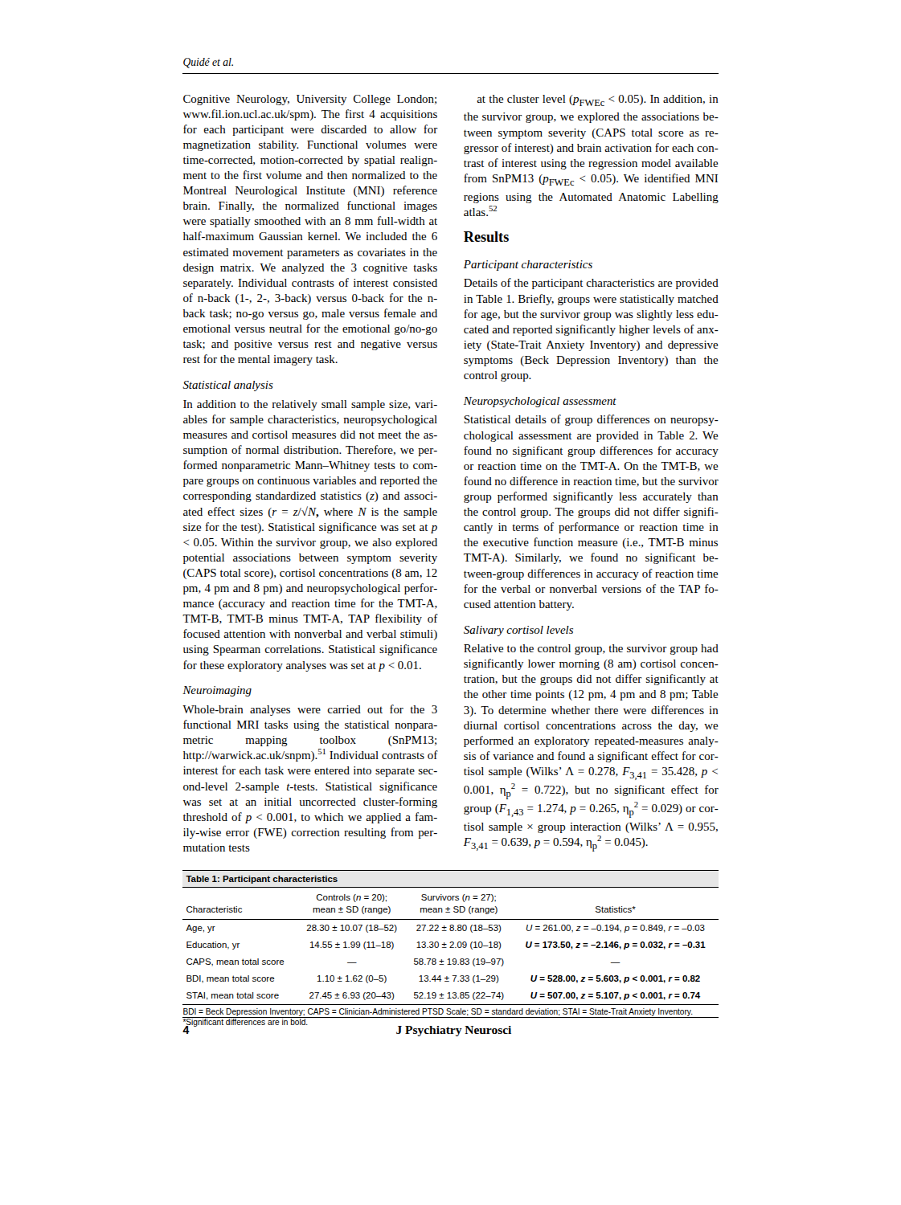Quidé et al.
Cognitive Neurology, University College London; www.fil.ion.ucl.ac.uk/spm). The first 4 acquisitions for each participant were discarded to allow for magnetization stability. Functional volumes were time-corrected, motion-corrected by spatial realignment to the first volume and then normalized to the Montreal Neurological Institute (MNI) reference brain. Finally, the normalized functional images were spatially smoothed with an 8 mm full-width at half-maximum Gaussian kernel. We included the 6 estimated movement parameters as covariates in the design matrix. We analyzed the 3 cognitive tasks separately. Individual contrasts of interest consisted of n-back (1-, 2-, 3-back) versus 0-back for the n-back task; no-go versus go, male versus female and emotional versus neutral for the emotional go/no-go task; and positive versus rest and negative versus rest for the mental imagery task.
Statistical analysis
In addition to the relatively small sample size, variables for sample characteristics, neuropsychological measures and cortisol measures did not meet the assumption of normal distribution. Therefore, we performed nonparametric Mann–Whitney tests to compare groups on continuous variables and reported the corresponding standardized statistics (z) and associated effect sizes (r = z/√N, where N is the sample size for the test). Statistical significance was set at p < 0.05. Within the survivor group, we also explored potential associations between symptom severity (CAPS total score), cortisol concentrations (8 am, 12 pm, 4 pm and 8 pm) and neuropsychological performance (accuracy and reaction time for the TMT-A, TMT-B, TMT-B minus TMT-A, TAP flexibility of focused attention with nonverbal and verbal stimuli) using Spearman correlations. Statistical significance for these exploratory analyses was set at p < 0.01.
Neuroimaging
Whole-brain analyses were carried out for the 3 functional MRI tasks using the statistical nonparametric mapping toolbox (SnPM13; http://warwick.ac.uk/snpm).51 Individual contrasts of interest for each task were entered into separate second-level 2-sample t-tests. Statistical significance was set at an initial uncorrected cluster-forming threshold of p < 0.001, to which we applied a family-wise error (FWE) correction resulting from permutation tests
at the cluster level (pFWEc < 0.05). In addition, in the survivor group, we explored the associations between symptom severity (CAPS total score as regressor of interest) and brain activation for each contrast of interest using the regression model available from SnPM13 (pFWEc < 0.05). We identified MNI regions using the Automated Anatomic Labelling atlas.52
Results
Participant characteristics
Details of the participant characteristics are provided in Table 1. Briefly, groups were statistically matched for age, but the survivor group was slightly less educated and reported significantly higher levels of anxiety (State-Trait Anxiety Inventory) and depressive symptoms (Beck Depression Inventory) than the control group.
Neuropsychological assessment
Statistical details of group differences on neuropsychological assessment are provided in Table 2. We found no significant group differences for accuracy or reaction time on the TMT-A. On the TMT-B, we found no difference in reaction time, but the survivor group performed significantly less accurately than the control group. The groups did not differ significantly in terms of performance or reaction time in the executive function measure (i.e., TMT-B minus TMT-A). Similarly, we found no significant between-group differences in accuracy of reaction time for the verbal or nonverbal versions of the TAP focused attention battery.
Salivary cortisol levels
Relative to the control group, the survivor group had significantly lower morning (8 am) cortisol concentration, but the groups did not differ significantly at the other time points (12 pm, 4 pm and 8 pm; Table 3). To determine whether there were differences in diurnal cortisol concentrations across the day, we performed an exploratory repeated-measures analysis of variance and found a significant effect for cortisol sample (Wilks’ Λ = 0.278, F3,41 = 35.428, p < 0.001, ηp2 = 0.722), but no significant effect for group (F1,43 = 1.274, p = 0.265, ηp2 = 0.029) or cortisol sample × group interaction (Wilks’ Λ = 0.955, F3,41 = 0.639, p = 0.594, ηp2 = 0.045).
Table 1: Participant characteristics
| Characteristic | Controls ( n = 20); mean ± SD (range) | Survivors ( n = 27); mean ± SD (range) | Statistics* |
| --- | --- | --- | --- |
| Age, yr | 28.30 ± 10.07 (18–52) | 27.22 ± 8.80 (18–53) | U = 261.00, z = –0.194, p = 0.849, r = –0.03 |
| Education, yr | 14.55 ± 1.99 (11–18) | 13.30 ± 2.09 (10–18) | U = 173.50, z = –2.146, p = 0.032, r = –0.31 |
| CAPS, mean total score | — | 58.78 ± 19.83 (19–97) | — |
| BDI, mean total score | 1.10 ± 1.62 (0–5) | 13.44 ± 7.33 (1–29) | U = 528.00, z = 5.603, p < 0.001, r = 0.82 |
| STAI, mean total score | 27.45 ± 6.93 (20–43) | 52.19 ± 13.85 (22–74) | U = 507.00, z = 5.107, p < 0.001, r = 0.74 |
BDI = Beck Depression Inventory; CAPS = Clinician-Administered PTSD Scale; SD = standard deviation; STAI = State-Trait Anxiety Inventory.
*Significant differences are in bold.
4
J Psychiatry Neurosci